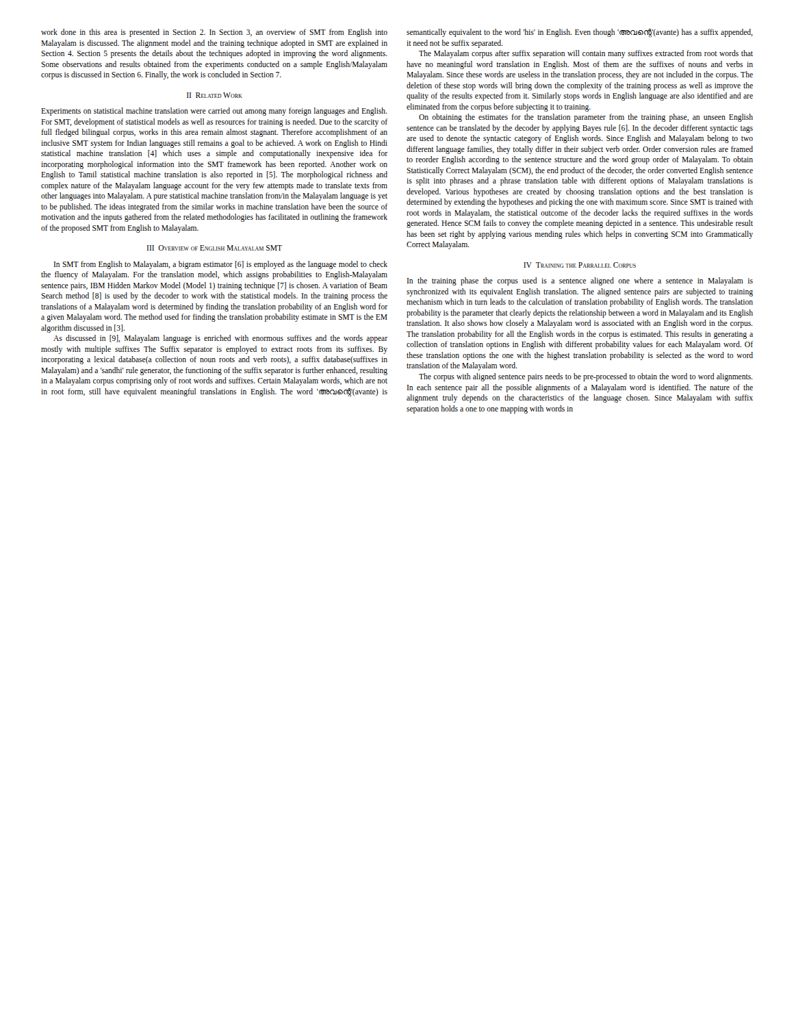work done in this area is presented in Section 2. In Section 3, an overview of SMT from English into Malayalam is discussed. The alignment model and the training technique adopted in SMT are explained in Section 4. Section 5 presents the details about the techniques adopted in improving the word alignments. Some observations and results obtained from the experiments conducted on a sample English/Malayalam corpus is discussed in Section 6. Finally, the work is concluded in Section 7.
II Related Work
Experiments on statistical machine translation were carried out among many foreign languages and English. For SMT, development of statistical models as well as resources for training is needed. Due to the scarcity of full fledged bilingual corpus, works in this area remain almost stagnant. Therefore accomplishment of an inclusive SMT system for Indian languages still remains a goal to be achieved. A work on English to Hindi statistical machine translation [4] which uses a simple and computationally inexpensive idea for incorporating morphological information into the SMT framework has been reported. Another work on English to Tamil statistical machine translation is also reported in [5]. The morphological richness and complex nature of the Malayalam language account for the very few attempts made to translate texts from other languages into Malayalam. A pure statistical machine translation from/in the Malayalam language is yet to be published. The ideas integrated from the similar works in machine translation have been the source of motivation and the inputs gathered from the related methodologies has facilitated in outlining the framework of the proposed SMT from English to Malayalam.
III Overview of English Malayalam SMT
In SMT from English to Malayalam, a bigram estimator [6] is employed as the language model to check the fluency of Malayalam. For the translation model, which assigns probabilities to English-Malayalam sentence pairs, IBM Hidden Markov Model (Model 1) training technique [7] is chosen. A variation of Beam Search method [8] is used by the decoder to work with the statistical models. In the training process the translations of a Malayalam word is determined by finding the translation probability of an English word for a given Malayalam word. The method used for finding the translation probability estimate in SMT is the EM algorithm discussed in [3].
As discussed in [9], Malayalam language is enriched with enormous suffixes and the words appear mostly with multiple suffixes The Suffix separator is employed to extract roots from its suffixes. By incorporating a lexical database(a collection of noun roots and verb roots), a suffix database(suffixes in Malayalam) and a 'sandhi' rule generator, the functioning of the suffix separator is further enhanced, resulting in a Malayalam corpus comprising only of root words and suffixes. Certain Malayalam words, which are not in root form, still have equivalent meaningful translations in English. The word 'അവന്റെ'(avante) is semantically equivalent to the word 'his' in English. Even though 'അവന്റെ'(avante) has a suffix appended, it need not be suffix separated.
The Malayalam corpus after suffix separation will contain many suffixes extracted from root words that have no meaningful word translation in English. Most of them are the suffixes of nouns and verbs in Malayalam. Since these words are useless in the translation process, they are not included in the corpus. The deletion of these stop words will bring down the complexity of the training process as well as improve the quality of the results expected from it. Similarly stops words in English language are also identified and are eliminated from the corpus before subjecting it to training.
On obtaining the estimates for the translation parameter from the training phase, an unseen English sentence can be translated by the decoder by applying Bayes rule [6]. In the decoder different syntactic tags are used to denote the syntactic category of English words. Since English and Malayalam belong to two different language families, they totally differ in their subject verb order. Order conversion rules are framed to reorder English according to the sentence structure and the word group order of Malayalam. To obtain Statistically Correct Malayalam (SCM), the end product of the decoder, the order converted English sentence is split into phrases and a phrase translation table with different options of Malayalam translations is developed. Various hypotheses are created by choosing translation options and the best translation is determined by extending the hypotheses and picking the one with maximum score. Since SMT is trained with root words in Malayalam, the statistical outcome of the decoder lacks the required suffixes in the words generated. Hence SCM fails to convey the complete meaning depicted in a sentence. This undesirable result has been set right by applying various mending rules which helps in converting SCM into Grammatically Correct Malayalam.
IV Training the Parrallel Corpus
In the training phase the corpus used is a sentence aligned one where a sentence in Malayalam is synchronized with its equivalent English translation. The aligned sentence pairs are subjected to training mechanism which in turn leads to the calculation of translation probability of English words. The translation probability is the parameter that clearly depicts the relationship between a word in Malayalam and its English translation. It also shows how closely a Malayalam word is associated with an English word in the corpus. The translation probability for all the English words in the corpus is estimated. This results in generating a collection of translation options in English with different probability values for each Malayalam word. Of these translation options the one with the highest translation probability is selected as the word to word translation of the Malayalam word.
The corpus with aligned sentence pairs needs to be pre-processed to obtain the word to word alignments. In each sentence pair all the possible alignments of a Malayalam word is identified. The nature of the alignment truly depends on the characteristics of the language chosen. Since Malayalam with suffix separation holds a one to one mapping with words in